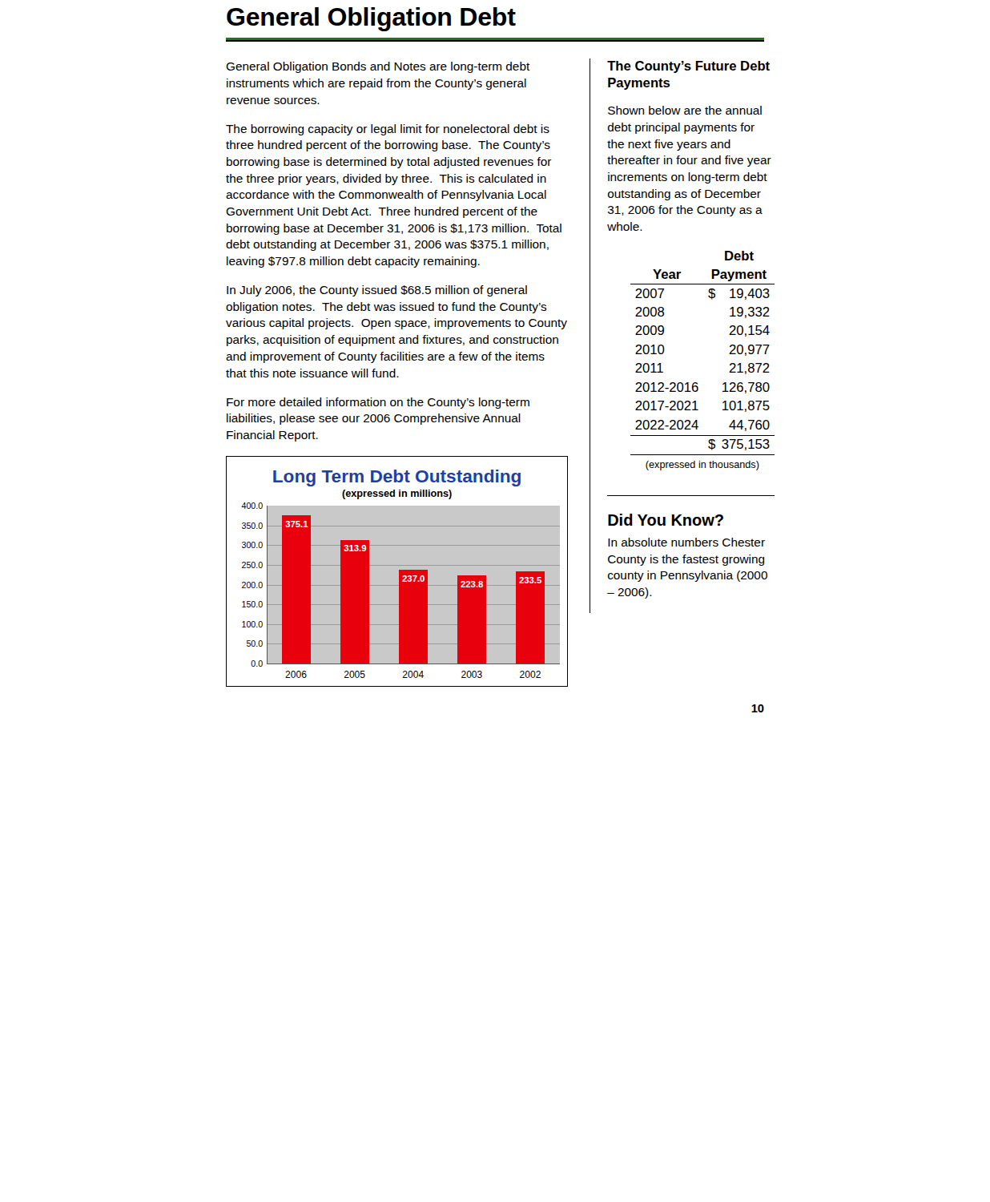General Obligation Debt
General Obligation Bonds and Notes are long-term debt instruments which are repaid from the County’s general revenue sources.
The borrowing capacity or legal limit for nonelectoral debt is three hundred percent of the borrowing base. The County’s borrowing base is determined by total adjusted revenues for the three prior years, divided by three. This is calculated in accordance with the Commonwealth of Pennsylvania Local Government Unit Debt Act. Three hundred percent of the borrowing base at December 31, 2006 is $1,173 million. Total debt outstanding at December 31, 2006 was $375.1 million, leaving $797.8 million debt capacity remaining.
In July 2006, the County issued $68.5 million of general obligation notes. The debt was issued to fund the County’s various capital projects. Open space, improvements to County parks, acquisition of equipment and fixtures, and construction and improvement of County facilities are a few of the items that this note issuance will fund.
For more detailed information on the County’s long-term liabilities, please see our 2006 Comprehensive Annual Financial Report.
Long Term Debt Outstanding
(expressed in millions)
400.0 350.0 300.0 250.0 200.0 150.0 100.0 50.0 0.0
375.1
313.9
237.0
223.8
233.5
2006 2005 2004 2003 2002
The County’s Future Debt Payments
Shown below are the annual debt principal payments for the next five years and thereafter in four and five year increments on long-term debt outstanding as of December 31, 2006 for the County as a whole.
| | Debt |
| --- | --- |
| Year | Payment |
| 2007 | $ | 19,403 |
| 2008 | | 19,332 |
| 2009 | | 20,154 |
| 2010 | | 20,977 |
| 2011 | | 21,872 |
| 2012-2016 | | 126,780 |
| 2017-2021 | | 101,875 |
| 2022-2024 | | 44,760 |
| | $ | 375,153 |
(expressed in thousands)
Did You Know?
In absolute numbers Chester County is the fastest growing county in Pennsylvania (2000 – 2006).
10